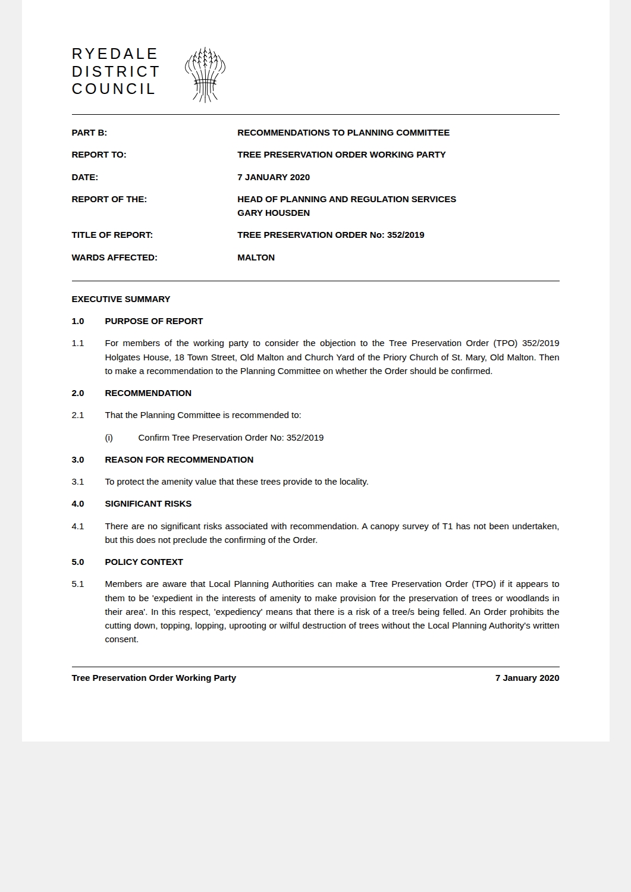RYEDALE
DISTRICT
COUNCIL
| PART B: | RECOMMENDATIONS TO PLANNING COMMITTEE |
| REPORT TO: | TREE PRESERVATION ORDER WORKING PARTY |
| DATE: | 7 JANUARY 2020 |
| REPORT OF THE: | HEAD OF PLANNING AND REGULATION SERVICES GARY HOUSDEN |
| TITLE OF REPORT: | TREE PRESERVATION ORDER No: 352/2019 |
| WARDS AFFECTED: | MALTON |
Executive Summary
1.0
Purpose of Report
1.1
For members of the working party to consider the objection to the Tree Preservation Order (TPO) 352/2019 Holgates House, 18 Town Street, Old Malton and Church Yard of the Priory Church of St. Mary, Old Malton. Then to make a recommendation to the Planning Committee on whether the Order should be confirmed.
2.0
Recommendation
2.1
That the Planning Committee is recommended to:
(i)
Confirm Tree Preservation Order No: 352/2019
3.0
Reason for Recommendation
3.1
To protect the amenity value that these trees provide to the locality.
4.0
Significant Risks
4.1
There are no significant risks associated with recommendation. A canopy survey of T1 has not been undertaken, but this does not preclude the confirming of the Order.
5.0
Policy Context
5.1
Members are aware that Local Planning Authorities can make a Tree Preservation Order (TPO) if it appears to them to be 'expedient in the interests of amenity to make provision for the preservation of trees or woodlands in their area'. In this respect, 'expediency' means that there is a risk of a tree/s being felled. An Order prohibits the cutting down, topping, lopping, uprooting or wilful destruction of trees without the Local Planning Authority's written consent.
Tree Preservation Order Working Party 7 January 2020